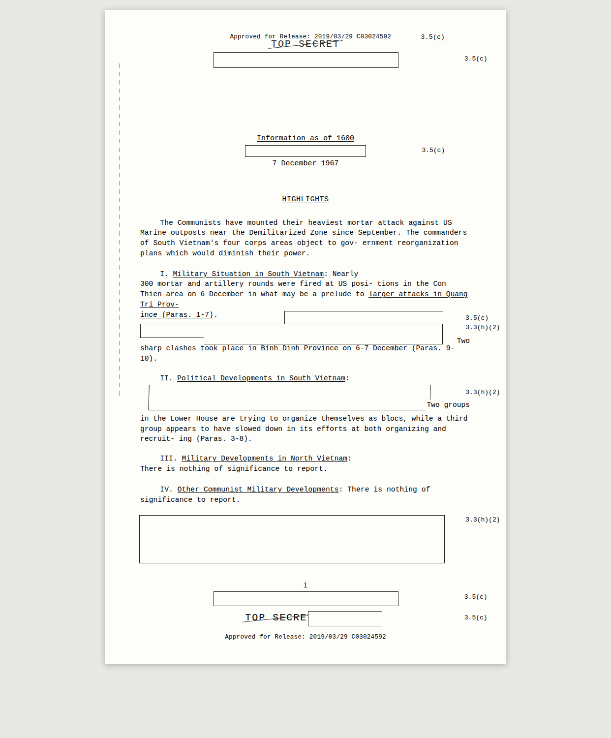||||| ||||| ||||| ||||| ||||| ||||| ||||| |||||
Approved for Release: 2019/03/29 C03024592 3.5(c)
TOP SECRET
3.5(c)
Information as of 1600
7 December 1967
3.5(c)
HIGHLIGHTS
The Communists have mounted their heaviest mortar attack against US Marine outposts near the Demilitarized Zone since September. The commanders of South Vietnam's four corps areas object to gov- ernment reorganization plans which would diminish their power.
I. Military Situation in South Vietnam: Nearly
300 mortar and artillery rounds were fired at US posi- tions in the Con Thien area on 6 December in what may be a prelude to larger attacks in Quang Tri Prov-
ince (Paras. 1-7).
3.5(c)
3.3(h)(2) Two
sharp clashes took place in Binh Dinh Province on 6-7 December (Paras. 9-10).
II. Political Developments in South Vietnam:
3.3(h)(2) Two groups
in the Lower House are trying to organize themselves as blocs, while a third group appears to have slowed down in its efforts at both organizing and recruit- ing (Paras. 3-8).
III. Military Developments in North Vietnam:
There is nothing of significance to report.
IV. Other Communist Military Developments: There is nothing of significance to report.
3.3(h)(2)
i
3.5(c)
TOP SECRET 3.5(c)
Approved for Release: 2019/03/29 C03024592